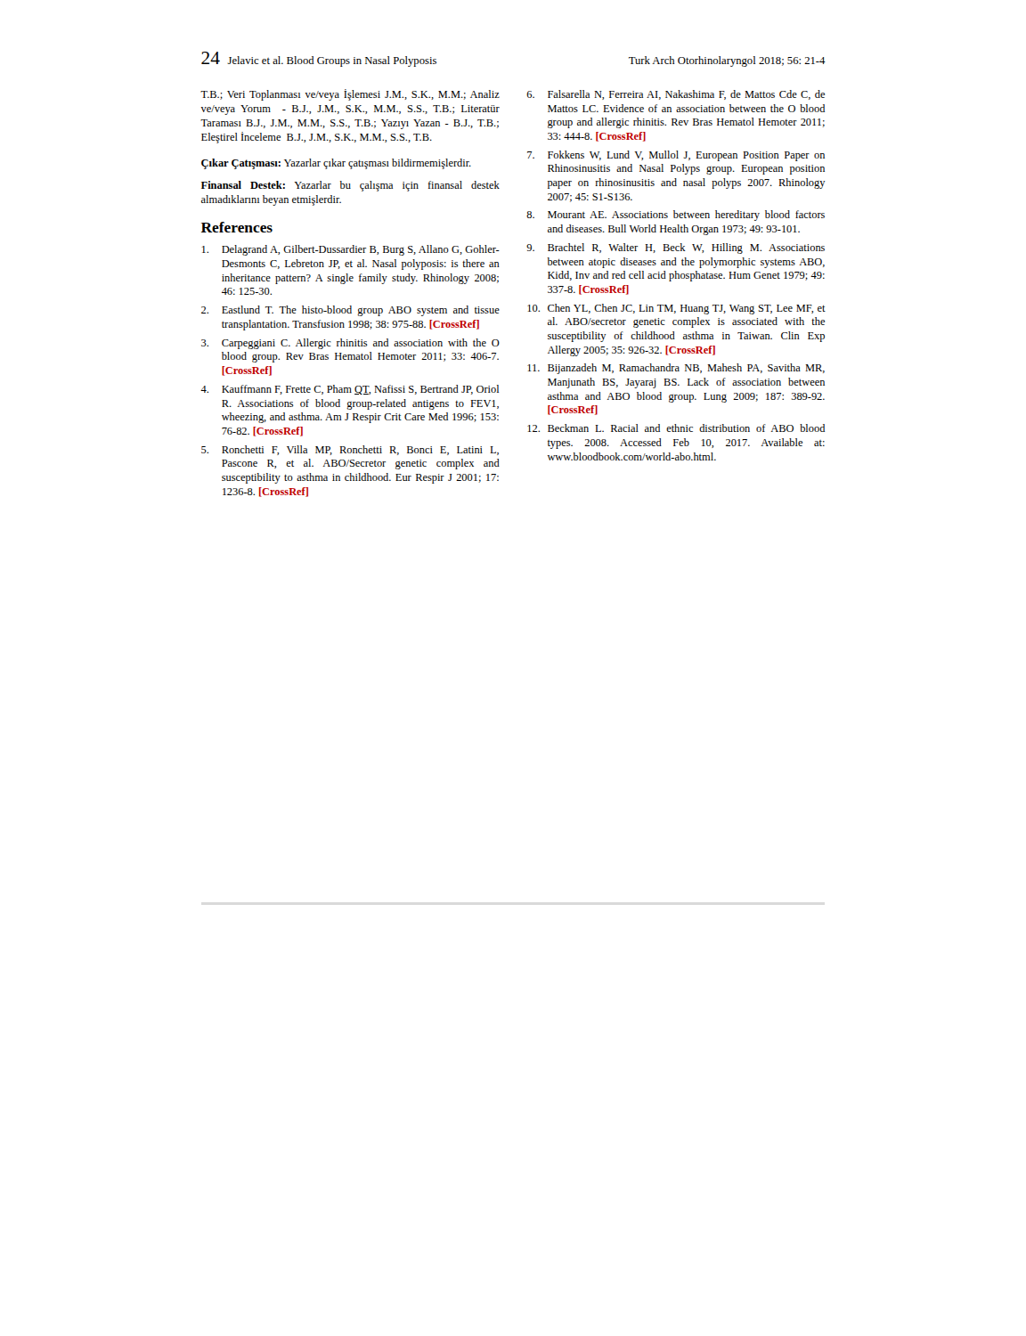24 Jelavic et al. Blood Groups in Nasal Polyposis
Turk Arch Otorhinolaryngol 2018; 56: 21-4
T.B.; Veri Toplanması ve/veya İşlemesi J.M., S.K., M.M.; Analiz ve/veya Yorum - B.J., J.M., S.K., M.M., S.S., T.B.; Literatür Taraması B.J., J.M., M.M., S.S., T.B.; Yazıyı Yazan - B.J., T.B.; Eleştirel İnceleme B.J., J.M., S.K., M.M., S.S., T.B.
Çıkar Çatışması: Yazarlar çıkar çatışması bildirmemişlerdir.
Finansal Destek: Yazarlar bu çalışma için finansal destek almadıklarını beyan etmişlerdir.
References
Delagrand A, Gilbert-Dussardier B, Burg S, Allano G, Gohler-Desmonts C, Lebreton JP, et al. Nasal polyposis: is there an inheritance pattern? A single family study. Rhinology 2008; 46: 125-30.
Eastlund T. The histo-blood group ABO system and tissue transplantation. Transfusion 1998; 38: 975-88. [CrossRef]
Carpeggiani C. Allergic rhinitis and association with the O blood group. Rev Bras Hematol Hemoter 2011; 33: 406-7. [CrossRef]
Kauffmann F, Frette C, Pham QT, Nafissi S, Bertrand JP, Oriol R. Associations of blood group-related antigens to FEV1, wheezing, and asthma. Am J Respir Crit Care Med 1996; 153: 76-82. [CrossRef]
Ronchetti F, Villa MP, Ronchetti R, Bonci E, Latini L, Pascone R, et al. ABO/Secretor genetic complex and susceptibility to asthma in childhood. Eur Respir J 2001; 17: 1236-8. [CrossRef]
Falsarella N, Ferreira AI, Nakashima F, de Mattos Cde C, de Mattos LC. Evidence of an association between the O blood group and allergic rhinitis. Rev Bras Hematol Hemoter 2011; 33: 444-8. [CrossRef]
Fokkens W, Lund V, Mullol J, European Position Paper on Rhinosinusitis and Nasal Polyps group. European position paper on rhinosinusitis and nasal polyps 2007. Rhinology 2007; 45: S1-S136.
Mourant AE. Associations between hereditary blood factors and diseases. Bull World Health Organ 1973; 49: 93-101.
Brachtel R, Walter H, Beck W, Hilling M. Associations between atopic diseases and the polymorphic systems ABO, Kidd, Inv and red cell acid phosphatase. Hum Genet 1979; 49: 337-8. [CrossRef]
Chen YL, Chen JC, Lin TM, Huang TJ, Wang ST, Lee MF, et al. ABO/secretor genetic complex is associated with the susceptibility of childhood asthma in Taiwan. Clin Exp Allergy 2005; 35: 926-32. [CrossRef]
Bijanzadeh M, Ramachandra NB, Mahesh PA, Savitha MR, Manjunath BS, Jayaraj BS. Lack of association between asthma and ABO blood group. Lung 2009; 187: 389-92. [CrossRef]
Beckman L. Racial and ethnic distribution of ABO blood types. 2008. Accessed Feb 10, 2017. Available at: www.bloodbook.com/world-abo.html.